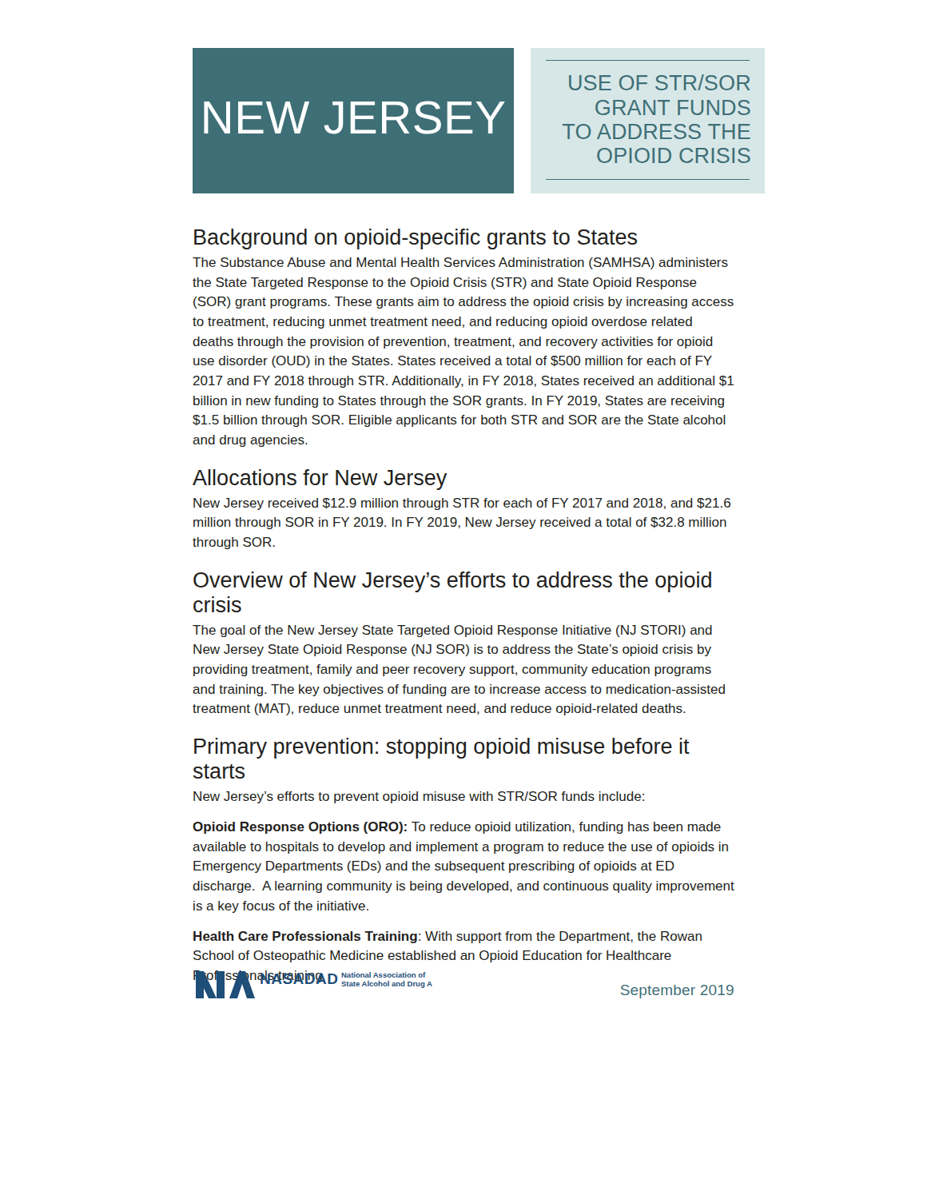NEW JERSEY
USE OF STR/SOR
GRANT FUNDS
TO ADDRESS THE
OPIOID CRISIS
Background on opioid-specific grants to States
The Substance Abuse and Mental Health Services Administration (SAMHSA) administers the State Targeted Response to the Opioid Crisis (STR) and State Opioid Response (SOR) grant programs. These grants aim to address the opioid crisis by increasing access to treatment, reducing unmet treatment need, and reducing opioid overdose related deaths through the provision of prevention, treatment, and recovery activities for opioid use disorder (OUD) in the States. States received a total of $500 million for each of FY 2017 and FY 2018 through STR. Additionally, in FY 2018, States received an additional $1 billion in new funding to States through the SOR grants. In FY 2019, States are receiving $1.5 billion through SOR. Eligible applicants for both STR and SOR are the State alcohol and drug agencies.
Allocations for New Jersey
New Jersey received $12.9 million through STR for each of FY 2017 and 2018, and $21.6 million through SOR in FY 2019. In FY 2019, New Jersey received a total of $32.8 million through SOR.
Overview of New Jersey’s efforts to address the opioid crisis
The goal of the New Jersey State Targeted Opioid Response Initiative (NJ STORI) and New Jersey State Opioid Response (NJ SOR) is to address the State’s opioid crisis by providing treatment, family and peer recovery support, community education programs and training. The key objectives of funding are to increase access to medication-assisted treatment (MAT), reduce unmet treatment need, and reduce opioid-related deaths.
Primary prevention: stopping opioid misuse before it starts
New Jersey’s efforts to prevent opioid misuse with STR/SOR funds include:
Opioid Response Options (ORO): To reduce opioid utilization, funding has been made available to hospitals to develop and implement a program to reduce the use of opioids in Emergency Departments (EDs) and the subsequent prescribing of opioids at ED discharge. A learning community is being developed, and continuous quality improvement is a key focus of the initiative.
Health Care Professionals Training: With support from the Department, the Rowan School of Osteopathic Medicine established an Opioid Education for Healthcare Professionals training
NASADAD National Association of State Alcohol and Drug Abuse Directors
September 2019